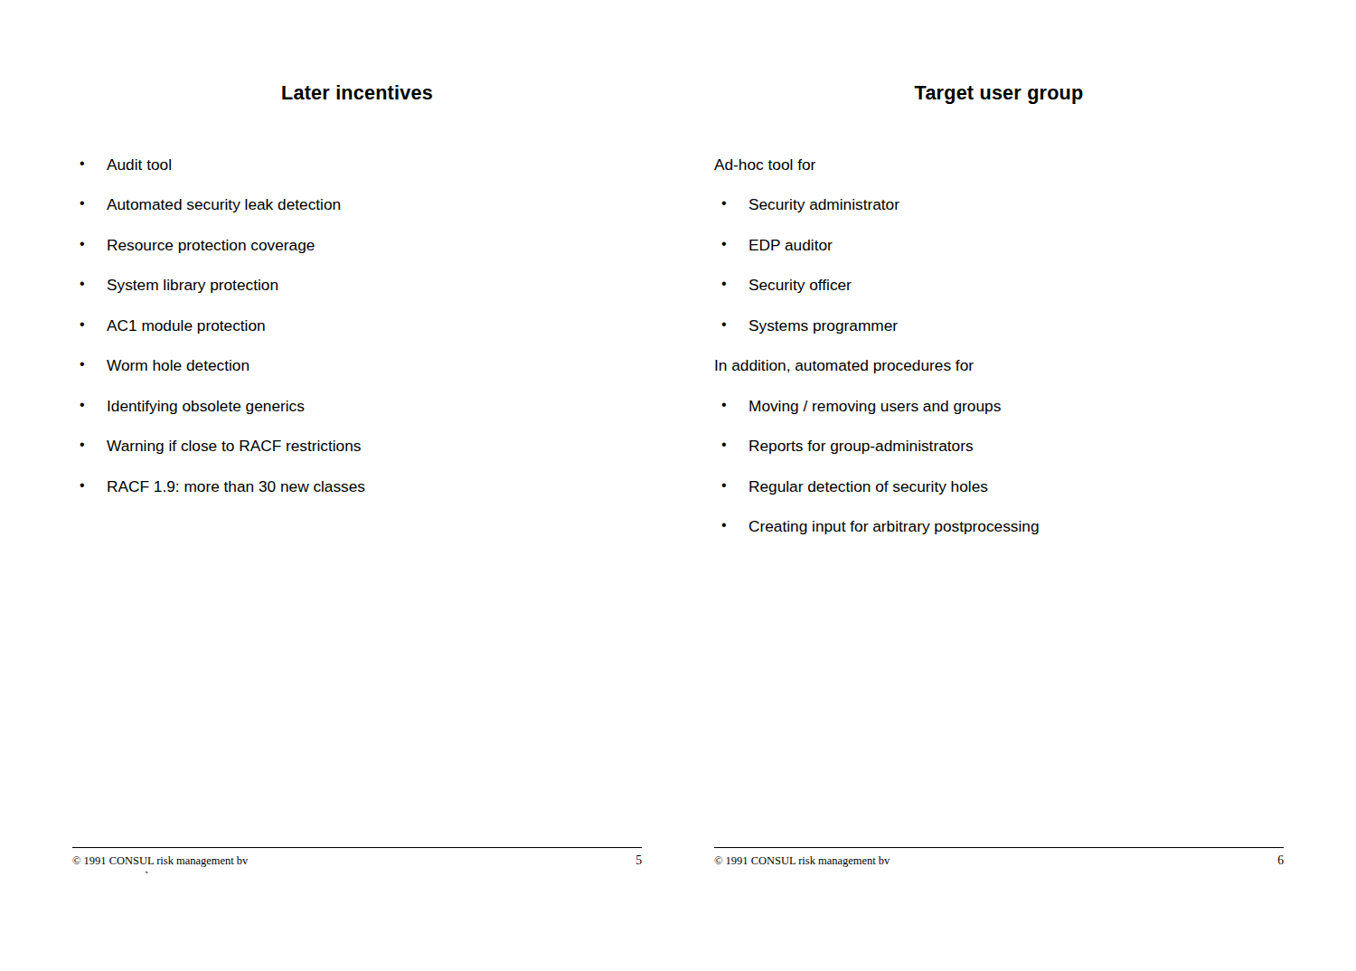Later incentives
Audit tool
Automated security leak detection
Resource protection coverage
System library protection
AC1 module protection
Worm hole detection
Identifying obsolete generics
Warning if close to RACF restrictions
RACF 1.9: more than 30 new classes
© 1991 CONSUL risk management bv 5
`
Target user group
Ad-hoc tool for
Security administrator
EDP auditor
Security officer
Systems programmer
In addition, automated procedures for
Moving / removing users and groups
Reports for group-administrators
Regular detection of security holes
Creating input for arbitrary postprocessing
© 1991 CONSUL risk management bv 6